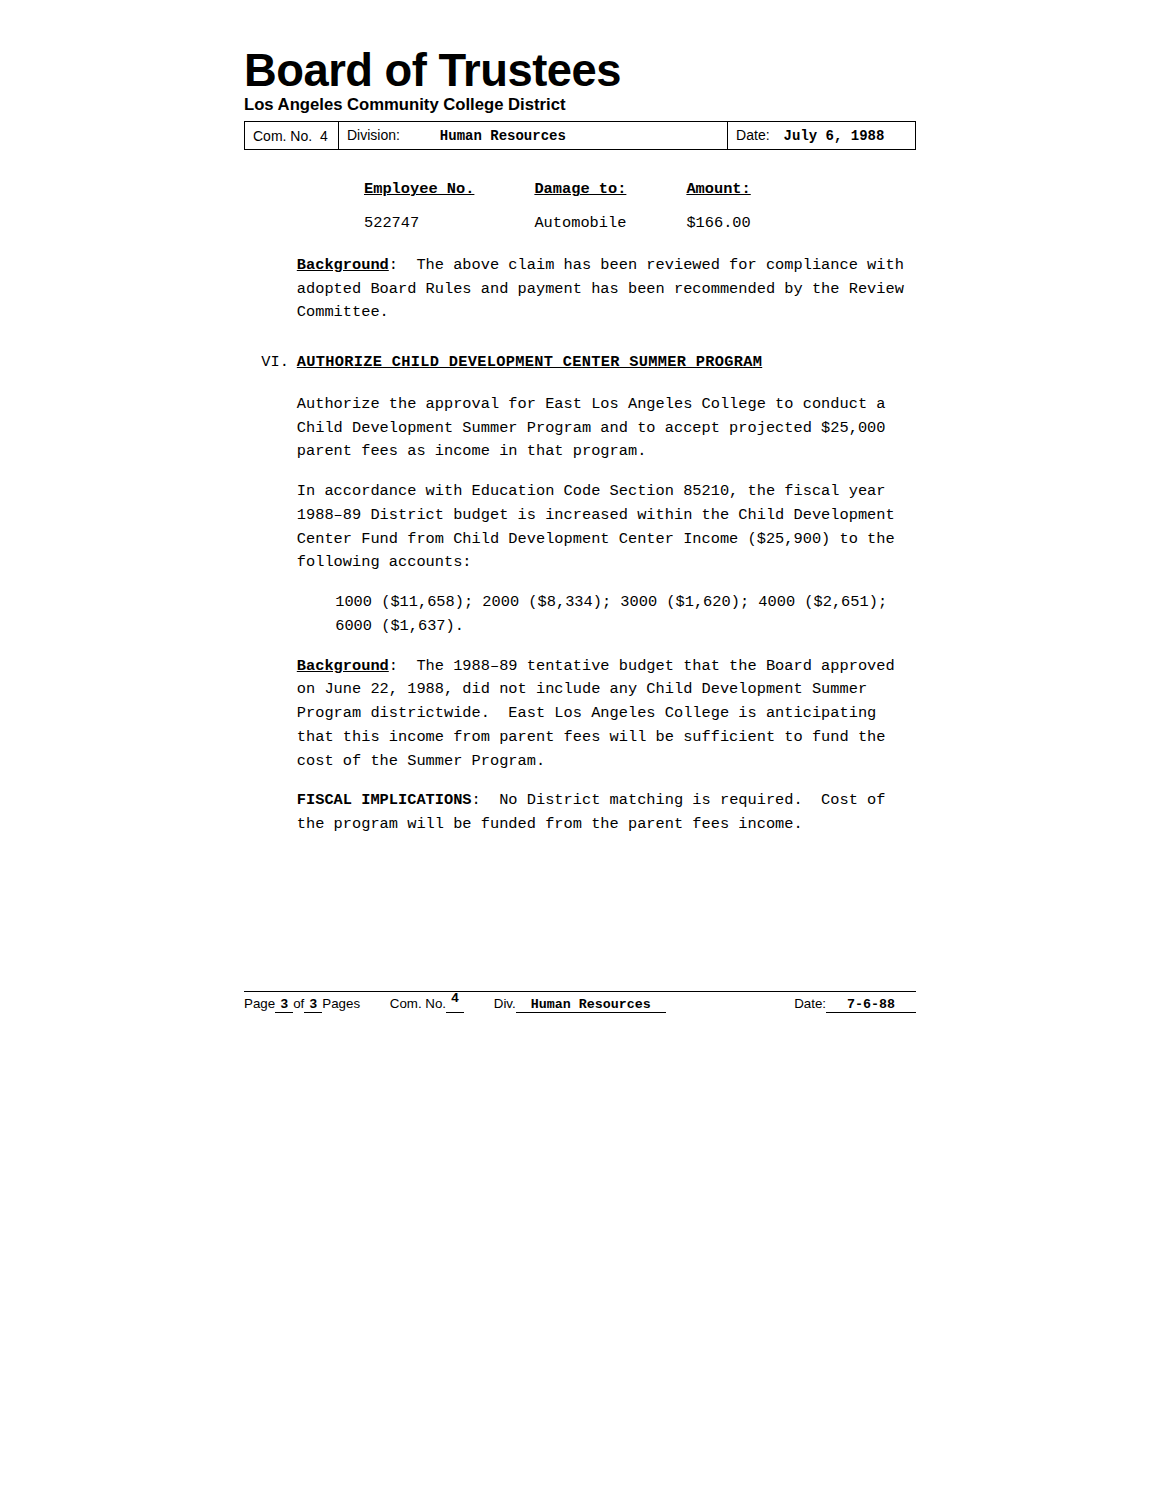Board of Trustees
Los Angeles Community College District
| Com. No. 4 | Division: Human Resources | Date: July 6, 1988 |
| Employee No. | Damage to: | Amount: |
| --- | --- | --- |
| 522747 | Automobile | $166.00 |
Background: The above claim has been reviewed for compliance with adopted Board Rules and payment has been recommended by the Review Committee.
VI.
AUTHORIZE CHILD DEVELOPMENT CENTER SUMMER PROGRAM
Authorize the approval for East Los Angeles College to conduct a Child Development Summer Program and to accept projected $25,000 parent fees as income in that program.
In accordance with Education Code Section 85210, the fiscal year 1988–89 District budget is increased within the Child Development Center Fund from Child Development Center Income ($25,900) to the following accounts:
1000 ($11,658); 2000 ($8,334); 3000 ($1,620); 4000 ($2,651);
6000 ($1,637).
Background: The 1988–89 tentative budget that the Board approved on June 22, 1988, did not include any Child Development Summer Program districtwide. East Los Angeles College is anticipating that this income from parent fees will be sufficient to fund the cost of the Summer Program.
FISCAL IMPLICATIONS: No District matching is required. Cost of the program will be funded from the parent fees income.
Page3of3 Pages Com. No.4 Div.Human Resources
Date:7-6-88